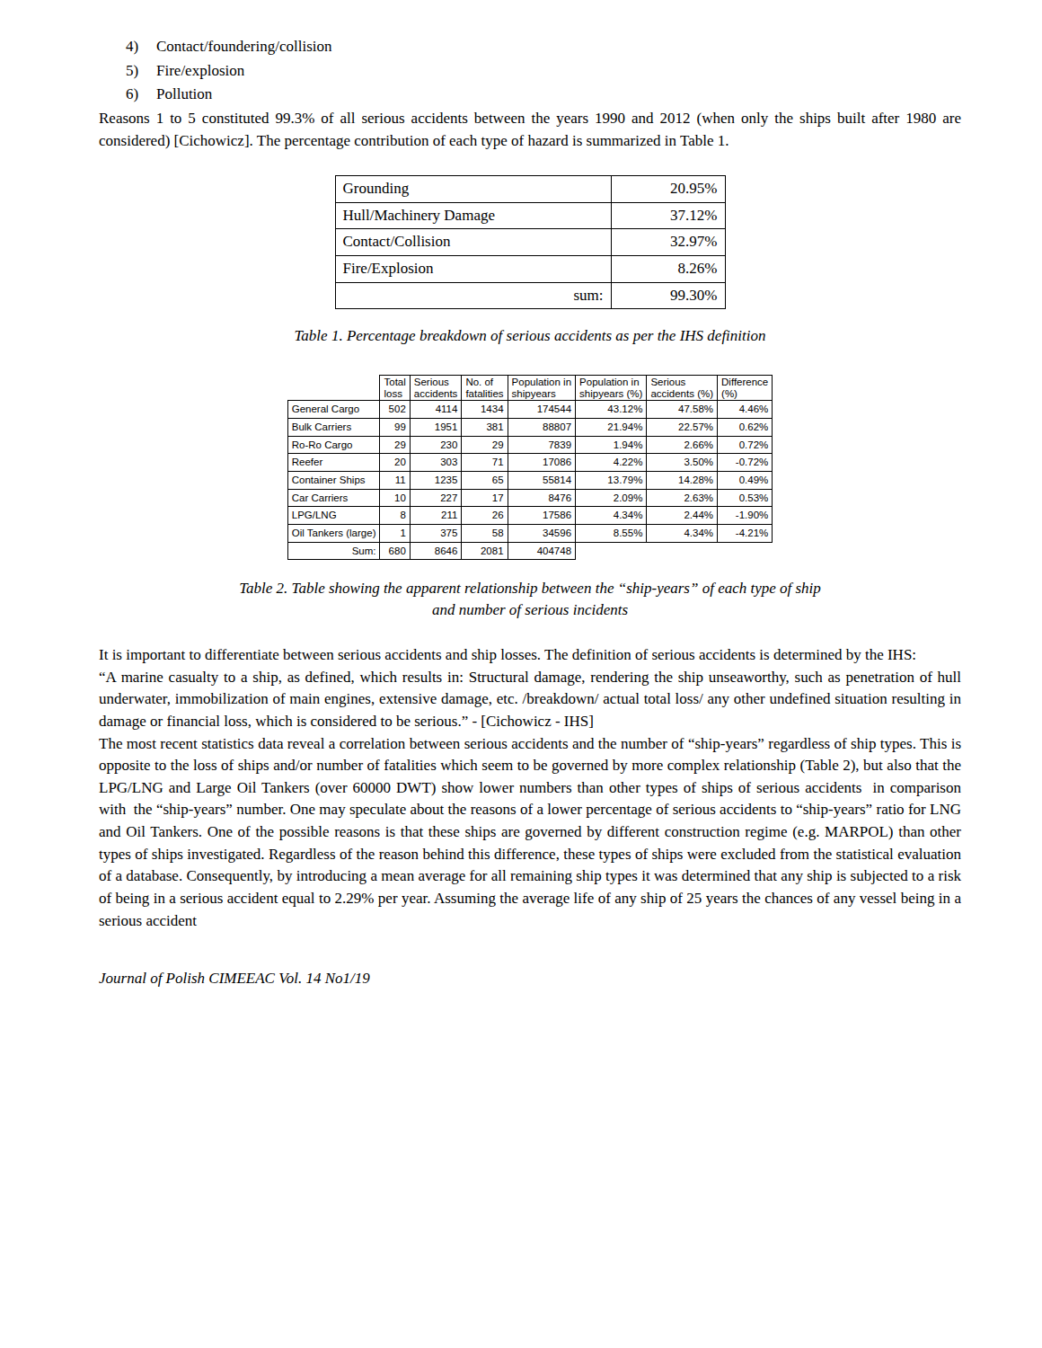4) Contact/foundering/collision
5) Fire/explosion
6) Pollution
Reasons 1 to 5 constituted 99.3% of all serious accidents between the years 1990 and 2012 (when only the ships built after 1980 are considered) [Cichowicz]. The percentage contribution of each type of hazard is summarized in Table 1.
| Grounding | 20.95% |
| Hull/Machinery Damage | 37.12% |
| Contact/Collision | 32.97% |
| Fire/Explosion | 8.26% |
| sum: | 99.30% |
Table 1. Percentage breakdown of serious accidents as per the IHS definition
| | Total loss | Serious accidents | No. of fatalities | Population in shipyears | Population in shipyears (%) | Serious accidents (%) | Difference (%) |
| --- | --- | --- | --- | --- | --- | --- | --- |
| General Cargo | 502 | 4114 | 1434 | 174544 | 43.12% | 47.58% | 4.46% |
| Bulk Carriers | 99 | 1951 | 381 | 88807 | 21.94% | 22.57% | 0.62% |
| Ro-Ro Cargo | 29 | 230 | 29 | 7839 | 1.94% | 2.66% | 0.72% |
| Reefer | 20 | 303 | 71 | 17086 | 4.22% | 3.50% | -0.72% |
| Container Ships | 11 | 1235 | 65 | 55814 | 13.79% | 14.28% | 0.49% |
| Car Carriers | 10 | 227 | 17 | 8476 | 2.09% | 2.63% | 0.53% |
| LPG/LNG | 8 | 211 | 26 | 17586 | 4.34% | 2.44% | -1.90% |
| Oil Tankers (large) | 1 | 375 | 58 | 34596 | 8.55% | 4.34% | -4.21% |
| Sum: | 680 | 8646 | 2081 | 404748 | | | |
Table 2. Table showing the apparent relationship between the “ship-years” of each type of ship
and number of serious incidents
It is important to differentiate between serious accidents and ship losses. The definition of serious accidents is determined by the IHS:
“A marine casualty to a ship, as defined, which results in: Structural damage, rendering the ship unseaworthy, such as penetration of hull underwater, immobilization of main engines, extensive damage, etc. /breakdown/ actual total loss/ any other undefined situation resulting in damage or financial loss, which is considered to be serious.” - [Cichowicz - IHS]
The most recent statistics data reveal a correlation between serious accidents and the number of “ship-years” regardless of ship types. This is opposite to the loss of ships and/or number of fatalities which seem to be governed by more complex relationship (Table 2), but also that the LPG/LNG and Large Oil Tankers (over 60000 DWT) show lower numbers than other types of ships of serious accidents in comparison with the “ship-years” number. One may speculate about the reasons of a lower percentage of serious accidents to “ship-years” ratio for LNG and Oil Tankers. One of the possible reasons is that these ships are governed by different construction regime (e.g. MARPOL) than other types of ships investigated. Regardless of the reason behind this difference, these types of ships were excluded from the statistical evaluation of a database. Consequently, by introducing a mean average for all remaining ship types it was determined that any ship is subjected to a risk of being in a serious accident equal to 2.29% per year. Assuming the average life of any ship of 25 years the chances of any vessel being in a serious accident
Journal of Polish CIMEEAC Vol. 14 No1/19